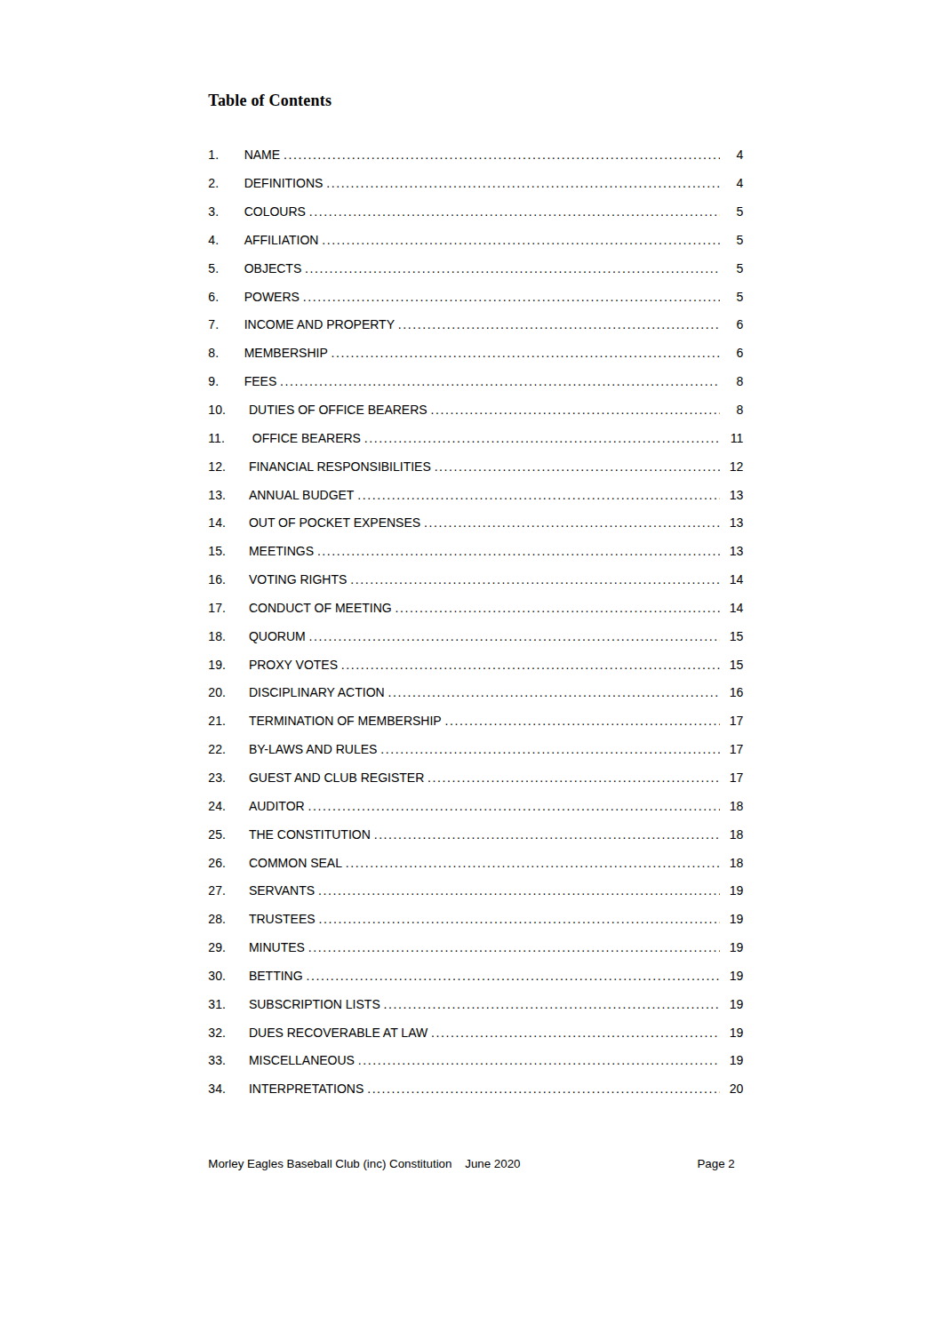Table of Contents
1. NAME................................................................................................................................................. 4
2. DEFINITIONS................................................................................................................................. 4
3. COLOURS....................................................................................................................................... 5
4. AFFILIATION................................................................................................................................. 5
5. OBJECTS......................................................................................................................................... 5
6. POWERS......................................................................................................................................... 5
7. INCOME AND PROPERTY................................................................................................................. 6
8. MEMBERSHIP............................................................................................................................... 6
9. FEES................................................................................................................................................. 8
10. DUTIES OF OFFICE BEARERS......................................................................................................... 8
11. OFFICE BEARERS....................................................................................................................... 11
12. FINANCIAL RESPONSIBILITIES....................................................................................................... 12
13. ANNUAL BUDGET....................................................................................................................... 13
14. OUT OF POCKET EXPENSES......................................................................................................... 13
15. MEETINGS................................................................................................................................. 13
16. VOTING RIGHTS......................................................................................................................... 14
17. CONDUCT OF MEETING............................................................................................................. 14
18. QUORUM..................................................................................................................................... 15
19. PROXY VOTES............................................................................................................................. 15
20. DISCIPLINARY ACTION................................................................................................................. 16
21. TERMINATION OF MEMBERSHIP..................................................................................................... 17
22. BY-LAWS AND RULES................................................................................................................. 17
23. GUEST AND CLUB REGISTER......................................................................................................... 17
24. AUDITOR..................................................................................................................................... 18
25. THE CONSTITUTION................................................................................................................. 18
26. COMMON SEAL......................................................................................................................... 18
27. SERVANTS................................................................................................................................. 19
28. TRUSTEES................................................................................................................................. 19
29. MINUTES..................................................................................................................................... 19
30. BETTING..................................................................................................................................... 19
31. SUBSCRIPTION LISTS................................................................................................................. 19
32. DUES RECOVERABLE AT LAW....................................................................................................... 19
33. MISCELLANEOUS....................................................................................................................... 19
34. INTERPRETATIONS..................................................................................................................... 20
Morley Eagles Baseball Club (inc) Constitution June 2020 Page 2